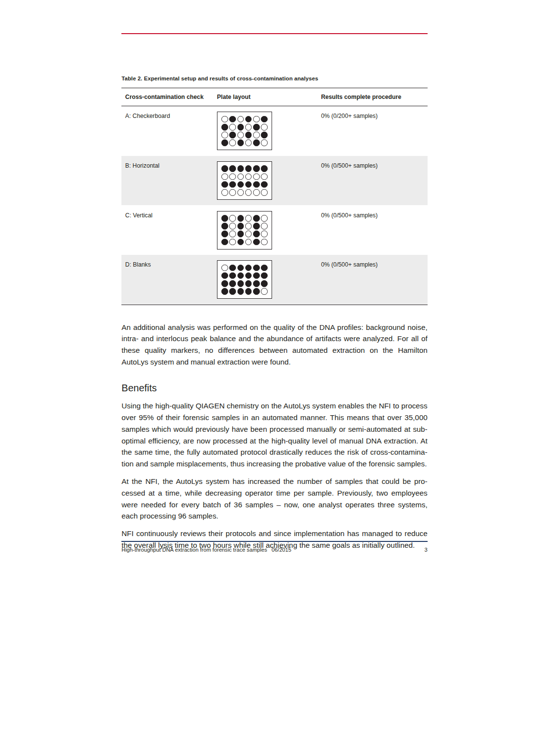Table 2. Experimental setup and results of cross-contamination analyses
| Cross-contamination check | Plate layout | Results complete procedure |
| --- | --- | --- |
| A: Checkerboard | | 0% (0/200+ samples) |
| B: Horizontal | | 0% (0/500+ samples) |
| C: Vertical | | 0% (0/500+ samples) |
| D: Blanks | | 0% (0/500+ samples) |
An additional analysis was performed on the quality of the DNA profiles: background noise, intra- and interlocus peak balance and the abundance of artifacts were analyzed. For all of these quality markers, no differences between automated extraction on the Hamilton AutoLys system and manual extraction were found.
Benefits
Using the high-quality QIAGEN chemistry on the AutoLys system enables the NFI to process over 95% of their forensic samples in an automated manner. This means that over 35,000 samples which would previously have been processed manually or semi-automated at sub-optimal efficiency, are now processed at the high-quality level of manual DNA extraction. At the same time, the fully automated protocol drastically reduces the risk of cross-contamination and sample misplacements, thus increasing the probative value of the forensic samples.
At the NFI, the AutoLys system has increased the number of samples that could be processed at a time, while decreasing operator time per sample. Previously, two employees were needed for every batch of 36 samples – now, one analyst operates three systems, each processing 96 samples.
NFI continuously reviews their protocols and since implementation has managed to reduce the overall lysis time to two hours while still achieving the same goals as initially outlined.
High-throughput DNA extraction from forensic trace samples 06/2015 3